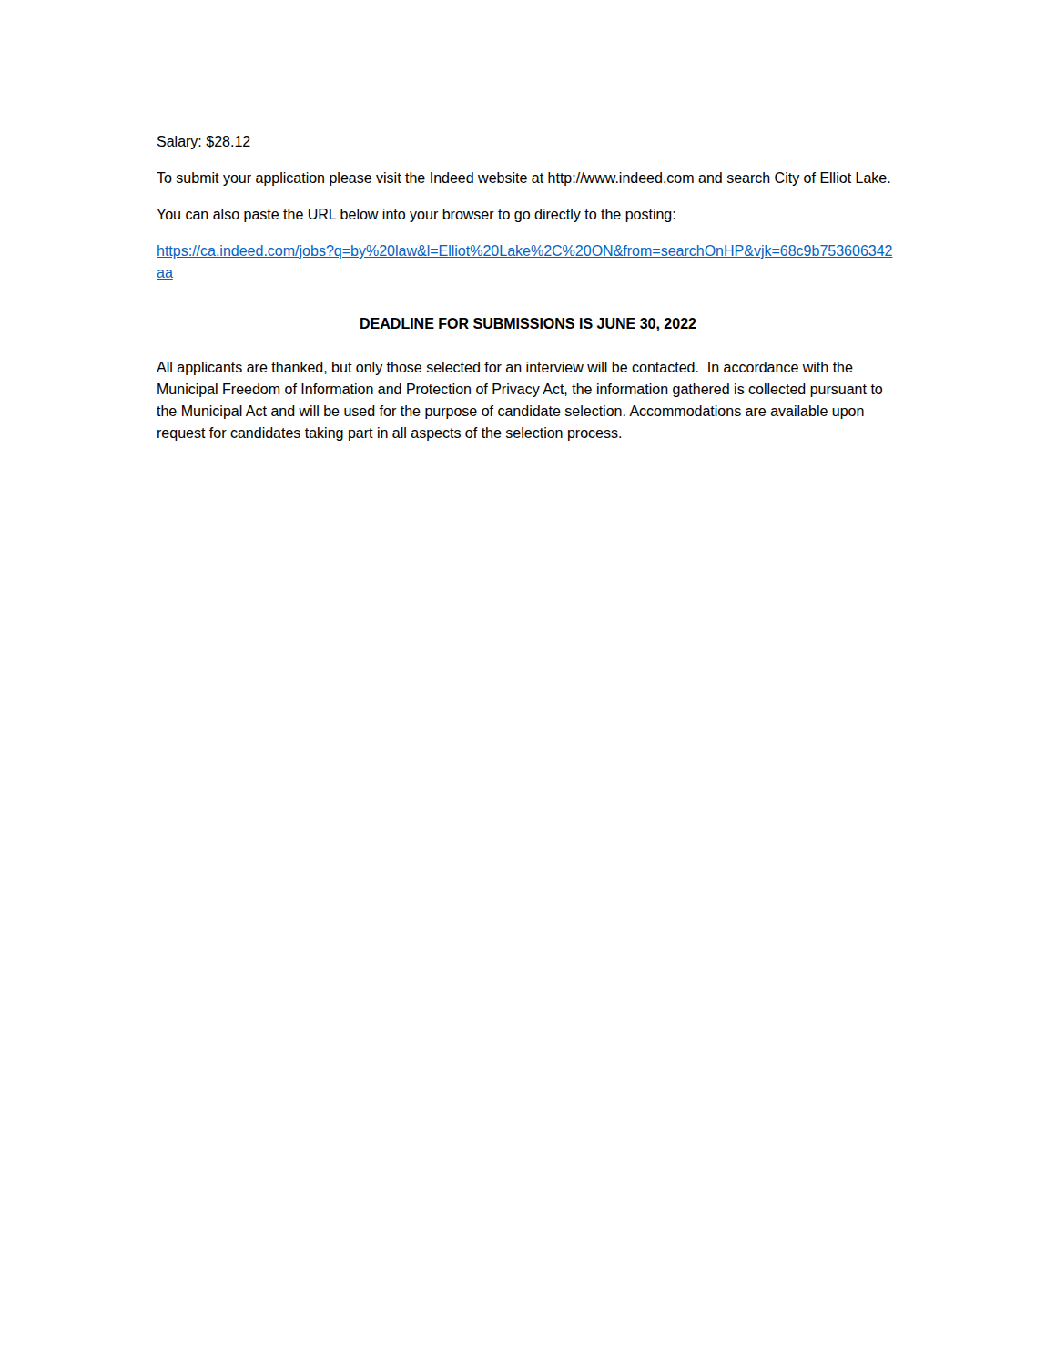Salary: $28.12
To submit your application please visit the Indeed website at http://www.indeed.com and search City of Elliot Lake.
You can also paste the URL below into your browser to go directly to the posting:
https://ca.indeed.com/jobs?q=by%20law&l=Elliot%20Lake%2C%20ON&from=searchOnHP&vjk=68c9b753606342aa
DEADLINE FOR SUBMISSIONS IS JUNE 30, 2022
All applicants are thanked, but only those selected for an interview will be contacted. In accordance with the Municipal Freedom of Information and Protection of Privacy Act, the information gathered is collected pursuant to the Municipal Act and will be used for the purpose of candidate selection. Accommodations are available upon request for candidates taking part in all aspects of the selection process.